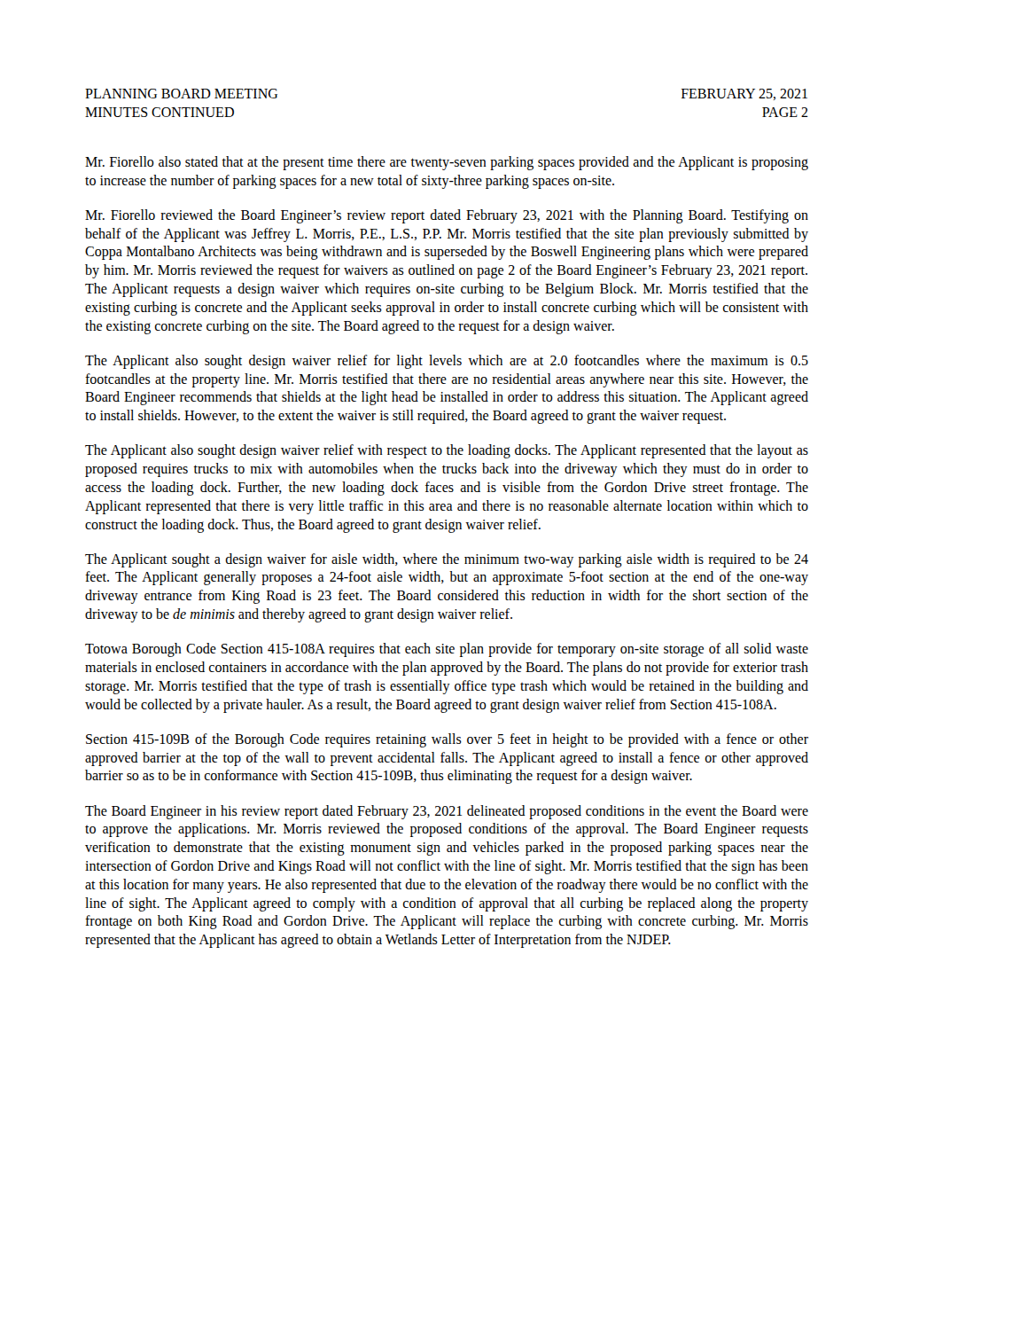PLANNING BOARD MEETING FEBRUARY 25, 2021
MINUTES CONTINUED PAGE 2
Mr. Fiorello also stated that at the present time there are twenty-seven parking spaces provided and the Applicant is proposing to increase the number of parking spaces for a new total of sixty-three parking spaces on-site.
Mr. Fiorello reviewed the Board Engineer’s review report dated February 23, 2021 with the Planning Board. Testifying on behalf of the Applicant was Jeffrey L. Morris, P.E., L.S., P.P. Mr. Morris testified that the site plan previously submitted by Coppa Montalbano Architects was being withdrawn and is superseded by the Boswell Engineering plans which were prepared by him. Mr. Morris reviewed the request for waivers as outlined on page 2 of the Board Engineer’s February 23, 2021 report. The Applicant requests a design waiver which requires on-site curbing to be Belgium Block. Mr. Morris testified that the existing curbing is concrete and the Applicant seeks approval in order to install concrete curbing which will be consistent with the existing concrete curbing on the site. The Board agreed to the request for a design waiver.
The Applicant also sought design waiver relief for light levels which are at 2.0 footcandles where the maximum is 0.5 footcandles at the property line. Mr. Morris testified that there are no residential areas anywhere near this site. However, the Board Engineer recommends that shields at the light head be installed in order to address this situation. The Applicant agreed to install shields. However, to the extent the waiver is still required, the Board agreed to grant the waiver request.
The Applicant also sought design waiver relief with respect to the loading docks. The Applicant represented that the layout as proposed requires trucks to mix with automobiles when the trucks back into the driveway which they must do in order to access the loading dock. Further, the new loading dock faces and is visible from the Gordon Drive street frontage. The Applicant represented that there is very little traffic in this area and there is no reasonable alternate location within which to construct the loading dock. Thus, the Board agreed to grant design waiver relief.
The Applicant sought a design waiver for aisle width, where the minimum two-way parking aisle width is required to be 24 feet. The Applicant generally proposes a 24-foot aisle width, but an approximate 5-foot section at the end of the one-way driveway entrance from King Road is 23 feet. The Board considered this reduction in width for the short section of the driveway to be de minimis and thereby agreed to grant design waiver relief.
Totowa Borough Code Section 415-108A requires that each site plan provide for temporary on-site storage of all solid waste materials in enclosed containers in accordance with the plan approved by the Board. The plans do not provide for exterior trash storage. Mr. Morris testified that the type of trash is essentially office type trash which would be retained in the building and would be collected by a private hauler. As a result, the Board agreed to grant design waiver relief from Section 415-108A.
Section 415-109B of the Borough Code requires retaining walls over 5 feet in height to be provided with a fence or other approved barrier at the top of the wall to prevent accidental falls. The Applicant agreed to install a fence or other approved barrier so as to be in conformance with Section 415-109B, thus eliminating the request for a design waiver.
The Board Engineer in his review report dated February 23, 2021 delineated proposed conditions in the event the Board were to approve the applications. Mr. Morris reviewed the proposed conditions of the approval. The Board Engineer requests verification to demonstrate that the existing monument sign and vehicles parked in the proposed parking spaces near the intersection of Gordon Drive and Kings Road will not conflict with the line of sight. Mr. Morris testified that the sign has been at this location for many years. He also represented that due to the elevation of the roadway there would be no conflict with the line of sight. The Applicant agreed to comply with a condition of approval that all curbing be replaced along the property frontage on both King Road and Gordon Drive. The Applicant will replace the curbing with concrete curbing. Mr. Morris represented that the Applicant has agreed to obtain a Wetlands Letter of Interpretation from the NJDEP.